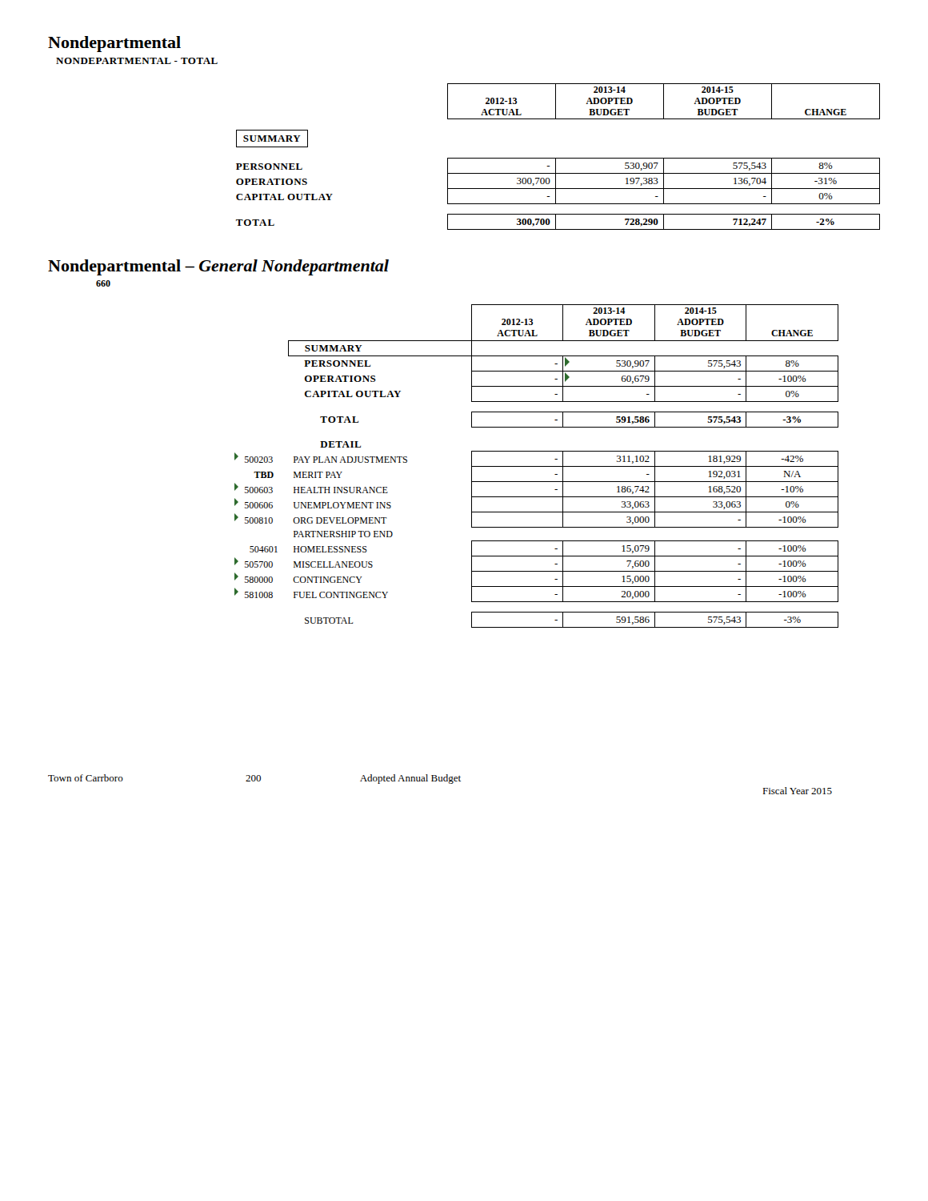Nondepartmental
NONDEPARTMENTAL - TOTAL
| | 2012-13 ACTUAL | 2013-14 ADOPTED BUDGET | 2014-15 ADOPTED BUDGET | CHANGE |
| SUMMARY | | | | |
| PERSONNEL | - | 530,907 | 575,543 | 8% |
| OPERATIONS | 300,700 | 197,383 | 136,704 | -31% |
| CAPITAL OUTLAY | - | - | - | 0% |
| TOTAL | 300,700 | 728,290 | 712,247 | -2% |
Nondepartmental – General Nondepartmental
660
| | | 2012-13 ACTUAL | 2013-14 ADOPTED BUDGET | 2014-15 ADOPTED BUDGET | CHANGE |
| | SUMMARY | | | | |
| | PERSONNEL | - | 530,907 | 575,543 | 8% |
| | OPERATIONS | - | 60,679 | - | -100% |
| | CAPITAL OUTLAY | - | - | - | 0% |
| | TOTAL | - | 591,586 | 575,543 | -3% |
| | DETAIL | | | | |
| 500203 | PAY PLAN ADJUSTMENTS | - | 311,102 | 181,929 | -42% |
| TBD | MERIT PAY | - | - | 192,031 | N/A |
| 500603 | HEALTH INSURANCE | - | 186,742 | 168,520 | -10% |
| 500606 | UNEMPLOYMENT INS | | 33,063 | 33,063 | 0% |
| 500810 | ORG DEVELOPMENT | | 3,000 | - | -100% |
| | PARTNERSHIP TO END | | | | |
| 504601 | HOMELESSNESS | - | 15,079 | - | -100% |
| 505700 | MISCELLANEOUS | - | 7,600 | - | -100% |
| 580000 | CONTINGENCY | - | 15,000 | - | -100% |
| 581008 | FUEL CONTINGENCY | - | 20,000 | - | -100% |
| | SUBTOTAL | - | 591,586 | 575,543 | -3% |
Town of Carrboro 200 Adopted Annual Budget Fiscal Year 2015